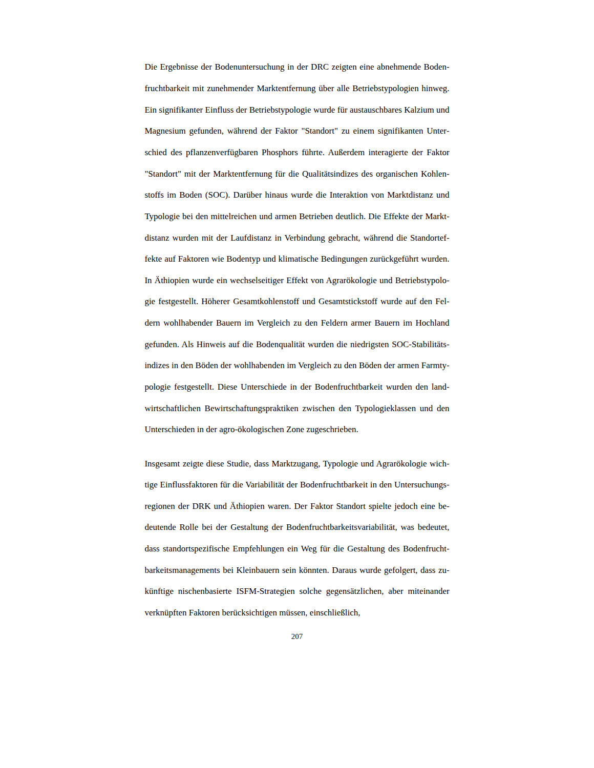Die Ergebnisse der Bodenuntersuchung in der DRC zeigten eine abnehmende Bodenfruchtbarkeit mit zunehmender Marktentfernung über alle Betriebstypologien hinweg. Ein signifikanter Einfluss der Betriebstypologie wurde für austauschbares Kalzium und Magnesium gefunden, während der Faktor "Standort" zu einem signifikanten Unterschied des pflanzenverfügbaren Phosphors führte. Außerdem interagierte der Faktor "Standort" mit der Marktentfernung für die Qualitätsindizes des organischen Kohlenstoffs im Boden (SOC). Darüber hinaus wurde die Interaktion von Marktdistanz und Typologie bei den mittelreichen und armen Betrieben deutlich. Die Effekte der Marktdistanz wurden mit der Laufdistanz in Verbindung gebracht, während die Standorteffekte auf Faktoren wie Bodentyp und klimatische Bedingungen zurückgeführt wurden. In Äthiopien wurde ein wechselseitiger Effekt von Agrarökologie und Betriebstypologie festgestellt. Höherer Gesamtkohlenstoff und Gesamtstickstoff wurde auf den Feldern wohlhabender Bauern im Vergleich zu den Feldern armer Bauern im Hochland gefunden. Als Hinweis auf die Bodenqualität wurden die niedrigsten SOC-Stabilitätsindizes in den Böden der wohlhabenden im Vergleich zu den Böden der armen Farmtypologie festgestellt. Diese Unterschiede in der Bodenfruchtbarkeit wurden den landwirtschaftlichen Bewirtschaftungspraktiken zwischen den Typologieklassen und den Unterschieden in der agro-ökologischen Zone zugeschrieben.
Insgesamt zeigte diese Studie, dass Marktzugang, Typologie und Agrarökologie wichtige Einflussfaktoren für die Variabilität der Bodenfruchtbarkeit in den Untersuchungsregionen der DRK und Äthiopien waren. Der Faktor Standort spielte jedoch eine bedeutende Rolle bei der Gestaltung der Bodenfruchtbarkeitsvariabilität, was bedeutet, dass standortspezifische Empfehlungen ein Weg für die Gestaltung des Bodenfruchtbarkeitsmanagements bei Kleinbauern sein könnten. Daraus wurde gefolgert, dass zukünftige nischenbasierte ISFM-Strategien solche gegensätzlichen, aber miteinander verknüpften Faktoren berücksichtigen müssen, einschließlich,
207